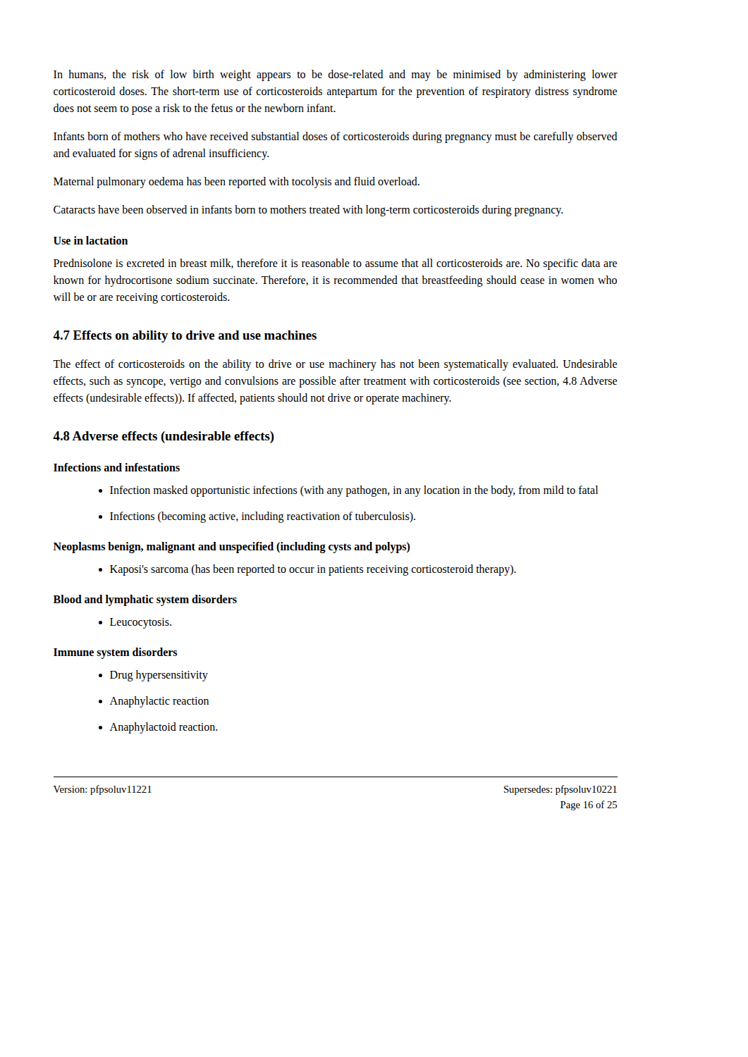In humans, the risk of low birth weight appears to be dose-related and may be minimised by administering lower corticosteroid doses. The short-term use of corticosteroids antepartum for the prevention of respiratory distress syndrome does not seem to pose a risk to the fetus or the newborn infant.
Infants born of mothers who have received substantial doses of corticosteroids during pregnancy must be carefully observed and evaluated for signs of adrenal insufficiency.
Maternal pulmonary oedema has been reported with tocolysis and fluid overload.
Cataracts have been observed in infants born to mothers treated with long-term corticosteroids during pregnancy.
Use in lactation
Prednisolone is excreted in breast milk, therefore it is reasonable to assume that all corticosteroids are. No specific data are known for hydrocortisone sodium succinate. Therefore, it is recommended that breastfeeding should cease in women who will be or are receiving corticosteroids.
4.7 Effects on ability to drive and use machines
The effect of corticosteroids on the ability to drive or use machinery has not been systematically evaluated. Undesirable effects, such as syncope, vertigo and convulsions are possible after treatment with corticosteroids (see section, 4.8 Adverse effects (undesirable effects)). If affected, patients should not drive or operate machinery.
4.8 Adverse effects (undesirable effects)
Infections and infestations
Infection masked opportunistic infections (with any pathogen, in any location in the body, from mild to fatal
Infections (becoming active, including reactivation of tuberculosis).
Neoplasms benign, malignant and unspecified (including cysts and polyps)
Kaposi's sarcoma (has been reported to occur in patients receiving corticosteroid therapy).
Blood and lymphatic system disorders
Leucocytosis.
Immune system disorders
Drug hypersensitivity
Anaphylactic reaction
Anaphylactoid reaction.
Version: pfpsoluv11221
Supersedes: pfpsoluv10221
Page 16 of 25